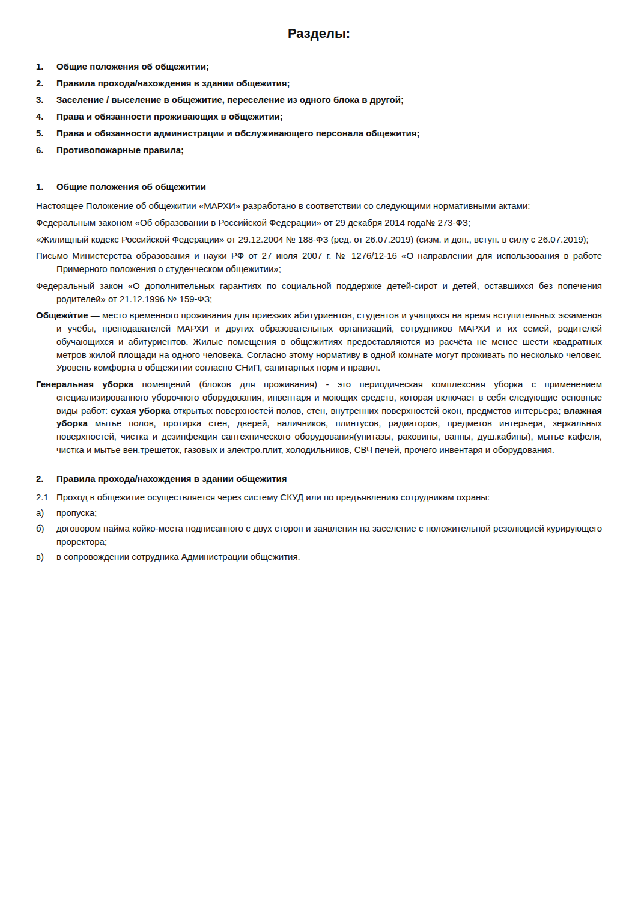Разделы:
1. Общие положения об общежитии;
2. Правила прохода/нахождения в здании общежития;
3. Заселение / выселение в общежитие, переселение из одного блока в другой;
4. Права и обязанности проживающих в общежитии;
5. Права и обязанности администрации и обслуживающего персонала общежития;
6. Противопожарные правила;
1. Общие положения об общежитии
Настоящее Положение об общежитии «МАРХИ» разработано в соответствии со следующими нормативными актами:
Федеральным законом «Об образовании в Российской Федерации» от 29 декабря 2014 года№ 273-ФЗ;
«Жилищный кодекс Российской Федерации» от 29.12.2004 № 188-ФЗ (ред. от 26.07.2019) (сизм. и доп., вступ. в силу с 26.07.2019);
Письмо Министерства образования и науки РФ от 27 июля 2007 г. № 1276/12-16 «О направлении для использования в работе Примерного положения о студенческом общежитии»;
Федеральный закон «О дополнительных гарантиях по социальной поддержке детей-сирот и детей, оставшихся без попечения родителей» от 21.12.1996 № 159-ФЗ;
Общежи́тие — место временного проживания для приезжих абитуриентов, студентов и учащихся на время вступительных экзаменов и учёбы, преподавателей МАРХИ и других образовательных организаций, сотрудников МАРХИ и их семей, родителей обучающихся и абитуриентов. Жилые помещения в общежитиях предоставляются из расчёта не менее шести квадратных метров жилой площади на одного человека. Согласно этому нормативу в одной комнате могут проживать по несколько человек. Уровень комфорта в общежитии согласно СНиП, санитарных норм и правил.
Генеральная уборка помещений (блоков для проживания) - это периодическая комплексная уборка с применением специализированного уборочного оборудования, инвентаря и моющих средств, которая включает в себя следующие основные виды работ: сухая уборка открытых поверхностей полов, стен, внутренних поверхностей окон, предметов интерьера; влажная уборка мытье полов, протирка стен, дверей, наличников, плинтусов, радиаторов, предметов интерьера, зеркальных поверхностей, чистка и дезинфекция сантехнического оборудования(унитазы, раковины, ванны, душ.кабины), мытье кафеля, чистка и мытье вен.трешеток, газовых и электро.плит, холодильников, СВЧ печей, прочего инвентаря и оборудования.
2. Правила прохода/нахождения в здании общежития
2.1
Проход в общежитие осуществляется через систему СКУД или по предъявлению сотрудникам охраны:
а)
пропуска;
б)
договором найма койко-места подписанного с двух сторон и заявления на заселение с положительной резолюцией курирующего проректора;
в)
в сопровождении сотрудника Администрации общежития.